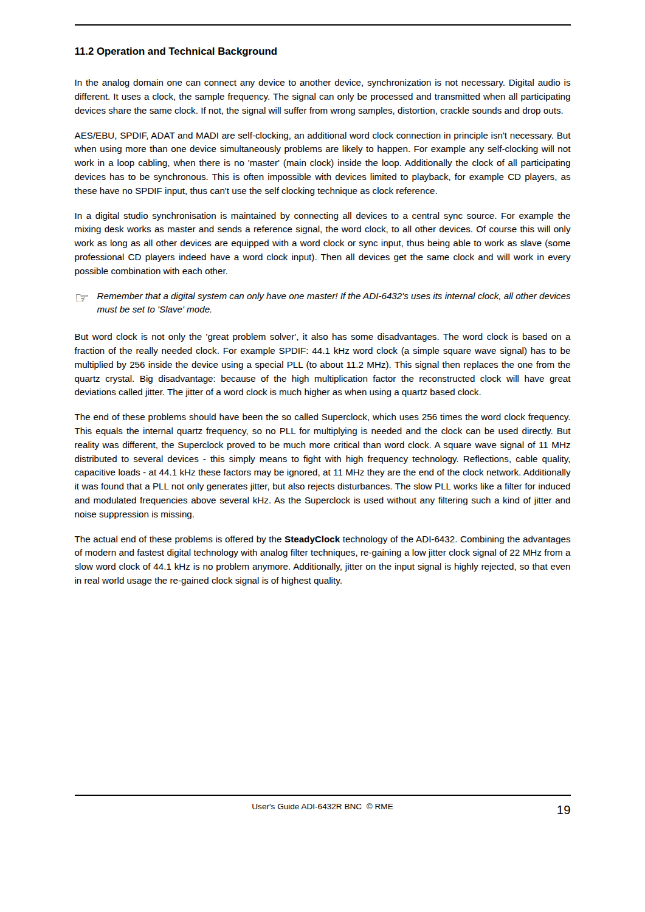11.2 Operation and Technical Background
In the analog domain one can connect any device to another device, synchronization is not necessary. Digital audio is different. It uses a clock, the sample frequency. The signal can only be processed and transmitted when all participating devices share the same clock. If not, the signal will suffer from wrong samples, distortion, crackle sounds and drop outs.
AES/EBU, SPDIF, ADAT and MADI are self-clocking, an additional word clock connection in principle isn't necessary. But when using more than one device simultaneously problems are likely to happen. For example any self-clocking will not work in a loop cabling, when there is no 'master' (main clock) inside the loop. Additionally the clock of all participating devices has to be synchronous. This is often impossible with devices limited to playback, for example CD players, as these have no SPDIF input, thus can't use the self clocking technique as clock reference.
In a digital studio synchronisation is maintained by connecting all devices to a central sync source. For example the mixing desk works as master and sends a reference signal, the word clock, to all other devices. Of course this will only work as long as all other devices are equipped with a word clock or sync input, thus being able to work as slave (some professional CD players indeed have a word clock input). Then all devices get the same clock and will work in every possible combination with each other.
☞
Remember that a digital system can only have one master! If the ADI-6432's uses its internal clock, all other devices must be set to 'Slave' mode.
But word clock is not only the 'great problem solver', it also has some disadvantages. The word clock is based on a fraction of the really needed clock. For example SPDIF: 44.1 kHz word clock (a simple square wave signal) has to be multiplied by 256 inside the device using a special PLL (to about 11.2 MHz). This signal then replaces the one from the quartz crystal. Big disadvantage: because of the high multiplication factor the reconstructed clock will have great deviations called jitter. The jitter of a word clock is much higher as when using a quartz based clock.
The end of these problems should have been the so called Superclock, which uses 256 times the word clock frequency. This equals the internal quartz frequency, so no PLL for multiplying is needed and the clock can be used directly. But reality was different, the Superclock proved to be much more critical than word clock. A square wave signal of 11 MHz distributed to several devices - this simply means to fight with high frequency technology. Reflections, cable quality, capacitive loads - at 44.1 kHz these factors may be ignored, at 11 MHz they are the end of the clock network. Additionally it was found that a PLL not only generates jitter, but also rejects disturbances. The slow PLL works like a filter for induced and modulated frequencies above several kHz. As the Superclock is used without any filtering such a kind of jitter and noise suppression is missing.
The actual end of these problems is offered by the SteadyClock technology of the ADI-6432. Combining the advantages of modern and fastest digital technology with analog filter techniques, re-gaining a low jitter clock signal of 22 MHz from a slow word clock of 44.1 kHz is no problem anymore. Additionally, jitter on the input signal is highly rejected, so that even in real world usage the re-gained clock signal is of highest quality.
User's Guide ADI-6432R BNC © RME 19